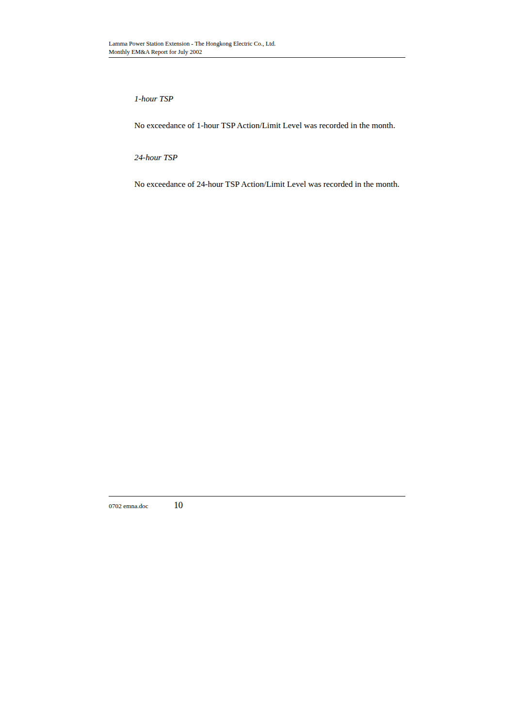Lamma Power Station Extension - The Hongkong Electric Co., Ltd.
Monthly EM&A Report for July 2002
1-hour TSP
No exceedance of 1-hour TSP Action/Limit Level was recorded in the month.
24-hour TSP
No exceedance of 24-hour TSP Action/Limit Level was recorded in the month.
0702 emna.doc 10